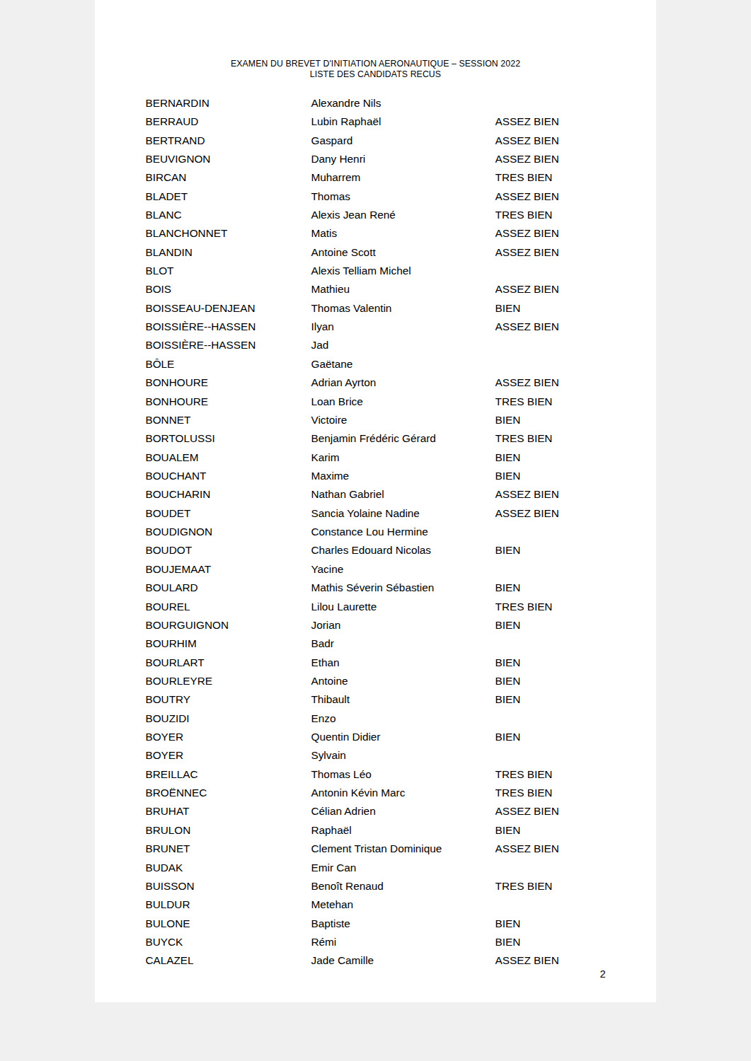EXAMEN DU BREVET D'INITIATION AERONAUTIQUE – SESSION 2022 LISTE DES CANDIDATS RECUS
| BERNARDIN | Alexandre Nils | |
| BERRAUD | Lubin Raphaël | ASSEZ BIEN |
| BERTRAND | Gaspard | ASSEZ BIEN |
| BEUVIGNON | Dany Henri | ASSEZ BIEN |
| BIRCAN | Muharrem | TRES BIEN |
| BLADET | Thomas | ASSEZ BIEN |
| BLANC | Alexis Jean René | TRES BIEN |
| BLANCHONNET | Matis | ASSEZ BIEN |
| BLANDIN | Antoine Scott | ASSEZ BIEN |
| BLOT | Alexis Telliam Michel | |
| BOIS | Mathieu | ASSEZ BIEN |
| BOISSEAU-DENJEAN | Thomas Valentin | BIEN |
| BOISSIÈRE--HASSEN | Ilyan | ASSEZ BIEN |
| BOISSIÈRE--HASSEN | Jad | |
| BÔLE | Gaëtane | |
| BONHOURE | Adrian Ayrton | ASSEZ BIEN |
| BONHOURE | Loan Brice | TRES BIEN |
| BONNET | Victoire | BIEN |
| BORTOLUSSI | Benjamin Frédéric Gérard | TRES BIEN |
| BOUALEM | Karim | BIEN |
| BOUCHANT | Maxime | BIEN |
| BOUCHARIN | Nathan Gabriel | ASSEZ BIEN |
| BOUDET | Sancia Yolaine Nadine | ASSEZ BIEN |
| BOUDIGNON | Constance Lou Hermine | |
| BOUDOT | Charles Edouard Nicolas | BIEN |
| BOUJEMAAT | Yacine | |
| BOULARD | Mathis Séverin Sébastien | BIEN |
| BOUREL | Lilou Laurette | TRES BIEN |
| BOURGUIGNON | Jorian | BIEN |
| BOURHIM | Badr | |
| BOURLART | Ethan | BIEN |
| BOURLEYRE | Antoine | BIEN |
| BOUTRY | Thibault | BIEN |
| BOUZIDI | Enzo | |
| BOYER | Quentin Didier | BIEN |
| BOYER | Sylvain | |
| BREILLAC | Thomas Léo | TRES BIEN |
| BROËNNEC | Antonin Kévin Marc | TRES BIEN |
| BRUHAT | Célian Adrien | ASSEZ BIEN |
| BRULON | Raphaël | BIEN |
| BRUNET | Clement Tristan Dominique | ASSEZ BIEN |
| BUDAK | Emir Can | |
| BUISSON | Benoît Renaud | TRES BIEN |
| BULDUR | Metehan | |
| BULONE | Baptiste | BIEN |
| BUYCK | Rémi | BIEN |
| CALAZEL | Jade Camille | ASSEZ BIEN |
2